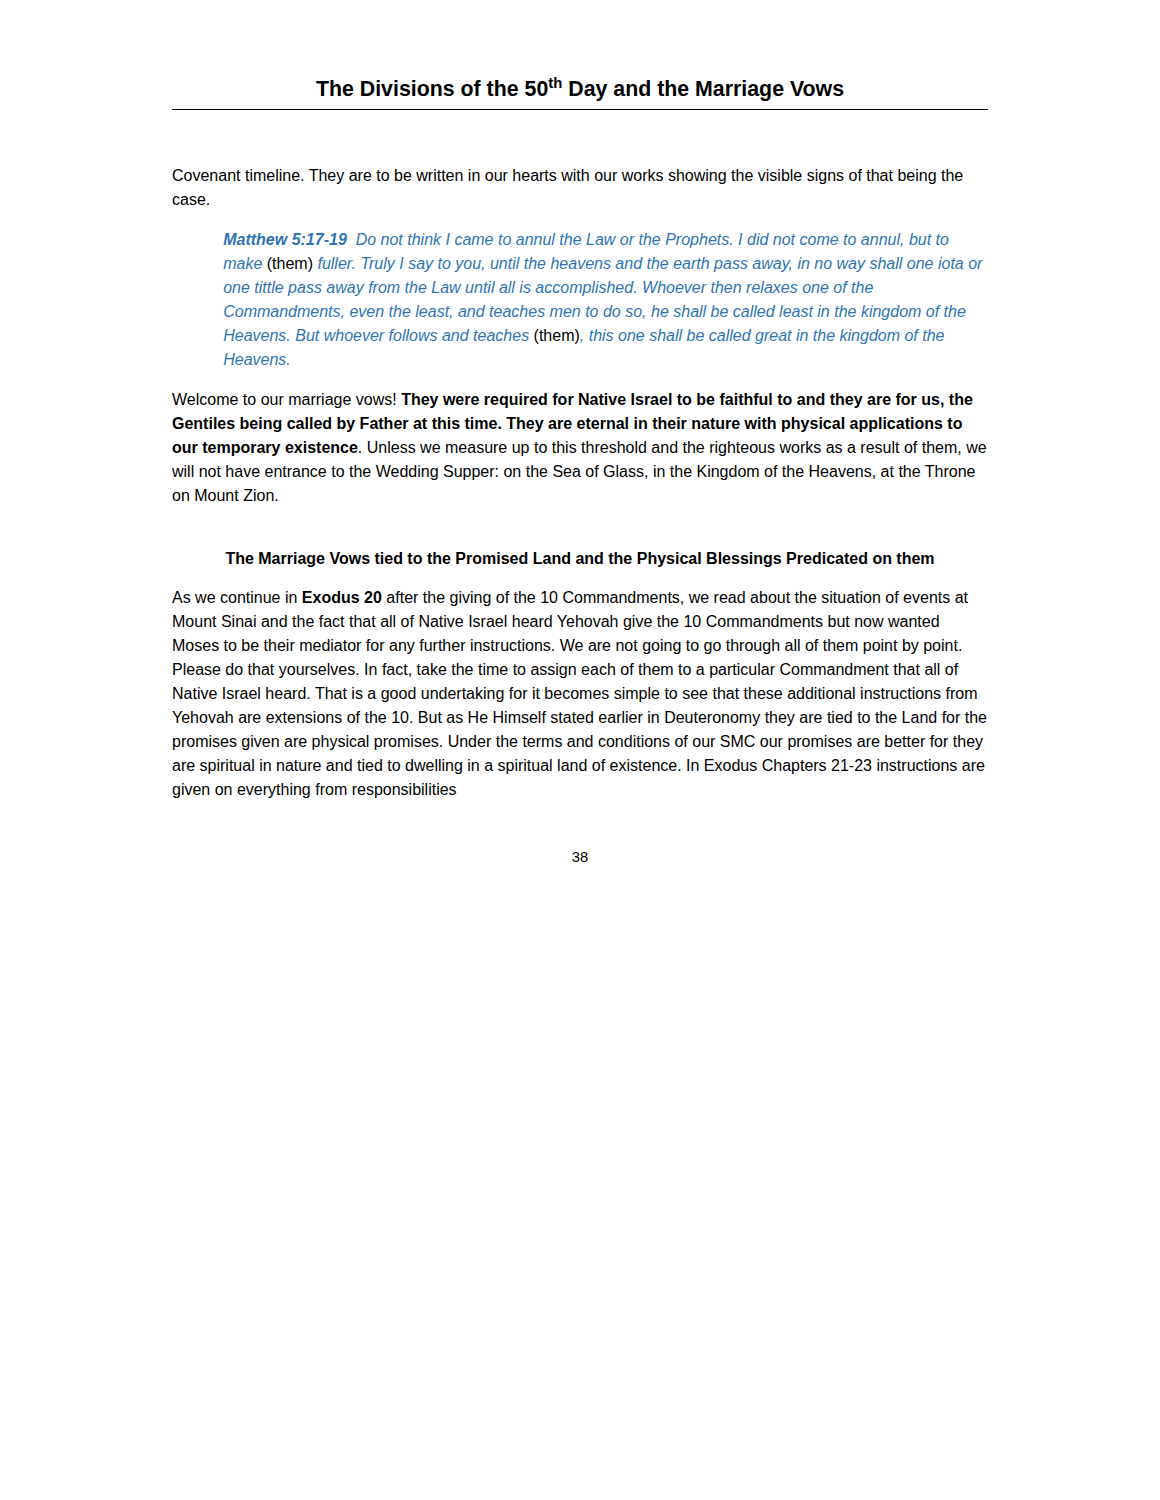The Divisions of the 50th Day and the Marriage Vows
Covenant timeline. They are to be written in our hearts with our works showing the visible signs of that being the case.
Matthew 5:17-19 Do not think I came to annul the Law or the Prophets. I did not come to annul, but to make (them) fuller. Truly I say to you, until the heavens and the earth pass away, in no way shall one iota or one tittle pass away from the Law until all is accomplished. Whoever then relaxes one of the Commandments, even the least, and teaches men to do so, he shall be called least in the kingdom of the Heavens. But whoever follows and teaches (them), this one shall be called great in the kingdom of the Heavens.
Welcome to our marriage vows! They were required for Native Israel to be faithful to and they are for us, the Gentiles being called by Father at this time. They are eternal in their nature with physical applications to our temporary existence. Unless we measure up to this threshold and the righteous works as a result of them, we will not have entrance to the Wedding Supper: on the Sea of Glass, in the Kingdom of the Heavens, at the Throne on Mount Zion.
The Marriage Vows tied to the Promised Land and the Physical Blessings Predicated on them
As we continue in Exodus 20 after the giving of the 10 Commandments, we read about the situation of events at Mount Sinai and the fact that all of Native Israel heard Yehovah give the 10 Commandments but now wanted Moses to be their mediator for any further instructions. We are not going to go through all of them point by point. Please do that yourselves. In fact, take the time to assign each of them to a particular Commandment that all of Native Israel heard. That is a good undertaking for it becomes simple to see that these additional instructions from Yehovah are extensions of the 10. But as He Himself stated earlier in Deuteronomy they are tied to the Land for the promises given are physical promises. Under the terms and conditions of our SMC our promises are better for they are spiritual in nature and tied to dwelling in a spiritual land of existence. In Exodus Chapters 21-23 instructions are given on everything from responsibilities
38